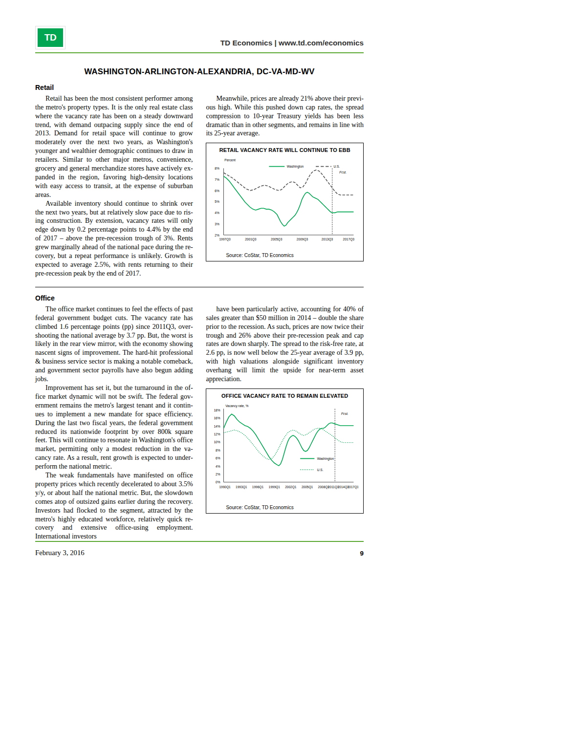TD
TD Economics | www.td.com/economics
WASHINGTON-ARLINGTON-ALEXANDRIA, DC-VA-MD-WV
Retail
Retail has been the most consistent performer among the metro's property types. It is the only real estate class where the vacancy rate has been on a steady downward trend, with demand outpacing supply since the end of 2013. Demand for retail space will continue to grow moderately over the next two years, as Washington's younger and wealthier demographic continues to draw in retailers. Similar to other major metros, convenience, grocery and general merchandize stores have actively expanded in the region, favoring high-density locations with easy access to transit, at the expense of suburban areas.
Available inventory should continue to shrink over the next two years, but at relatively slow pace due to rising construction. By extension, vacancy rates will only edge down by 0.2 percentage points to 4.4% by the end of 2017 – above the pre-recession trough of 3%. Rents grew marginally ahead of the national pace during the recovery, but a repeat performance is unlikely. Growth is expected to average 2.5%, with rents returning to their pre-recession peak by the end of 2017.
Meanwhile, prices are already 21% above their previous high. While this pushed down cap rates, the spread compression to 10-year Treasury yields has been less dramatic than in other segments, and remains in line with its 25-year average.
RETAIL VACANCY RATE WILL CONTINUE TO EBB
Percent Washington U.S. 8% 7% 6% 5% 4% 3% 2% Fcst. 1997Q3 2001Q3 2005Q3 2009Q3 2013Q3 2017Q3
Source: CoStar, TD Economics
Office
The office market continues to feel the effects of past federal government budget cuts. The vacancy rate has climbed 1.6 percentage points (pp) since 2011Q3, overshooting the national average by 3.7 pp. But, the worst is likely in the rear view mirror, with the economy showing nascent signs of improvement. The hard-hit professional & business service sector is making a notable comeback, and government sector payrolls have also begun adding jobs.
Improvement has set it, but the turnaround in the office market dynamic will not be swift. The federal government remains the metro's largest tenant and it continues to implement a new mandate for space efficiency. During the last two fiscal years, the federal government reduced its nationwide footprint by over 800k square feet. This will continue to resonate in Washington's office market, permitting only a modest reduction in the vacancy rate. As a result, rent growth is expected to underperform the national metric.
The weak fundamentals have manifested on office property prices which recently decelerated to about 3.5% y/y, or about half the national metric. But, the slowdown comes atop of outsized gains earlier during the recovery. Investors had flocked to the segment, attracted by the metro's highly educated workforce, relatively quick recovery and extensive office-using employment. International investors
have been particularly active, accounting for 40% of sales greater than $50 million in 2014 – double the share prior to the recession. As such, prices are now twice their trough and 26% above their pre-recession peak and cap rates are down sharply. The spread to the risk-free rate, at 2.6 pp, is now well below the 25-year average of 3.9 pp, with high valuations alongside significant inventory overhang will limit the upside for near-term asset appreciation.
OFFICE VACANCY RATE TO REMAIN ELEVATED
Vacancy rate, % 18% 16% 14% 12% 10% 8% 6% 4% 2% 0% Fcst. Washington U.S. 1990Q1 1993Q1 1996Q1 1999Q1 2002Q1 2005Q1 2008Q1 2011Q1 2014Q1 2017Q1
Source: CoStar, TD Economics
February 3, 2016
9